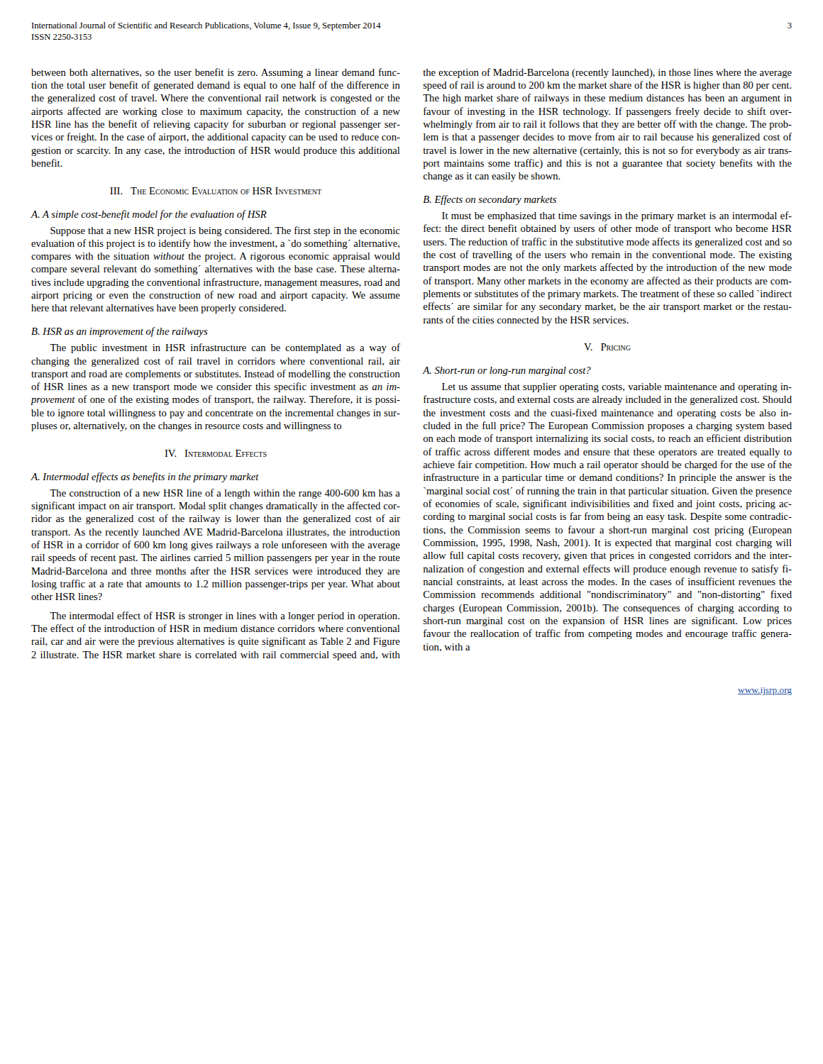International Journal of Scientific and Research Publications, Volume 4, Issue 9, September 2014
ISSN 2250-3153
3
between both alternatives, so the user benefit is zero. Assuming a linear demand function the total user benefit of generated demand is equal to one half of the difference in the generalized cost of travel. Where the conventional rail network is congested or the airports affected are working close to maximum capacity, the construction of a new HSR line has the benefit of relieving capacity for suburban or regional passenger services or freight. In the case of airport, the additional capacity can be used to reduce congestion or scarcity. In any case, the introduction of HSR would produce this additional benefit.
III. The Economic Evaluation of HSR Investment
A. A simple cost-benefit model for the evaluation of HSR
Suppose that a new HSR project is being considered. The first step in the economic evaluation of this project is to identify how the investment, a `do something´ alternative, compares with the situation without the project. A rigorous economic appraisal would compare several relevant do something´ alternatives with the base case. These alternatives include upgrading the conventional infrastructure, management measures, road and airport pricing or even the construction of new road and airport capacity. We assume here that relevant alternatives have been properly considered.
B. HSR as an improvement of the railways
The public investment in HSR infrastructure can be contemplated as a way of changing the generalized cost of rail travel in corridors where conventional rail, air transport and road are complements or substitutes. Instead of modelling the construction of HSR lines as a new transport mode we consider this specific investment as an improvement of one of the existing modes of transport, the railway. Therefore, it is possible to ignore total willingness to pay and concentrate on the incremental changes in surpluses or, alternatively, on the changes in resource costs and willingness to
IV. Intermodal Effects
A. Intermodal effects as benefits in the primary market
The construction of a new HSR line of a length within the range 400-600 km has a significant impact on air transport. Modal split changes dramatically in the affected corridor as the generalized cost of the railway is lower than the generalized cost of air transport. As the recently launched AVE Madrid-Barcelona illustrates, the introduction of HSR in a corridor of 600 km long gives railways a role unforeseen with the average rail speeds of recent past. The airlines carried 5 million passengers per year in the route Madrid-Barcelona and three months after the HSR services were introduced they are losing traffic at a rate that amounts to 1.2 million passenger-trips per year. What about other HSR lines?
The intermodal effect of HSR is stronger in lines with a longer period in operation. The effect of the introduction of HSR in medium distance corridors where conventional rail, car and air were the previous alternatives is quite significant as Table 2 and Figure 2 illustrate. The HSR market share is correlated with rail commercial speed and, with the exception of Madrid-Barcelona (recently launched), in those lines where the average speed of rail is around to 200 km the market share of the HSR is higher than 80 per cent. The high market share of railways in these medium distances has been an argument in favour of investing in the HSR technology. If passengers freely decide to shift overwhelmingly from air to rail it follows that they are better off with the change. The problem is that a passenger decides to move from air to rail because his generalized cost of travel is lower in the new alternative (certainly, this is not so for everybody as air transport maintains some traffic) and this is not a guarantee that society benefits with the change as it can easily be shown.
B. Effects on secondary markets
It must be emphasized that time savings in the primary market is an intermodal effect: the direct benefit obtained by users of other mode of transport who become HSR users. The reduction of traffic in the substitutive mode affects its generalized cost and so the cost of travelling of the users who remain in the conventional mode. The existing transport modes are not the only markets affected by the introduction of the new mode of transport. Many other markets in the economy are affected as their products are complements or substitutes of the primary markets. The treatment of these so called `indirect effects´ are similar for any secondary market, be the air transport market or the restaurants of the cities connected by the HSR services.
V. Pricing
A. Short-run or long-run marginal cost?
Let us assume that supplier operating costs, variable maintenance and operating infrastructure costs, and external costs are already included in the generalized cost. Should the investment costs and the cuasi-fixed maintenance and operating costs be also included in the full price? The European Commission proposes a charging system based on each mode of transport internalizing its social costs, to reach an efficient distribution of traffic across different modes and ensure that these operators are treated equally to achieve fair competition. How much a rail operator should be charged for the use of the infrastructure in a particular time or demand conditions? In principle the answer is the `marginal social cost´ of running the train in that particular situation. Given the presence of economies of scale, significant indivisibilities and fixed and joint costs, pricing according to marginal social costs is far from being an easy task. Despite some contradictions, the Commission seems to favour a short-run marginal cost pricing (European Commission, 1995, 1998, Nash, 2001). It is expected that marginal cost charging will allow full capital costs recovery, given that prices in congested corridors and the internalization of congestion and external effects will produce enough revenue to satisfy financial constraints, at least across the modes. In the cases of insufficient revenues the Commission recommends additional "nondiscriminatory" and "non-distorting" fixed charges (European Commission, 2001b). The consequences of charging according to short-run marginal cost on the expansion of HSR lines are significant. Low prices favour the reallocation of traffic from competing modes and encourage traffic generation, with a
www.ijsrp.org